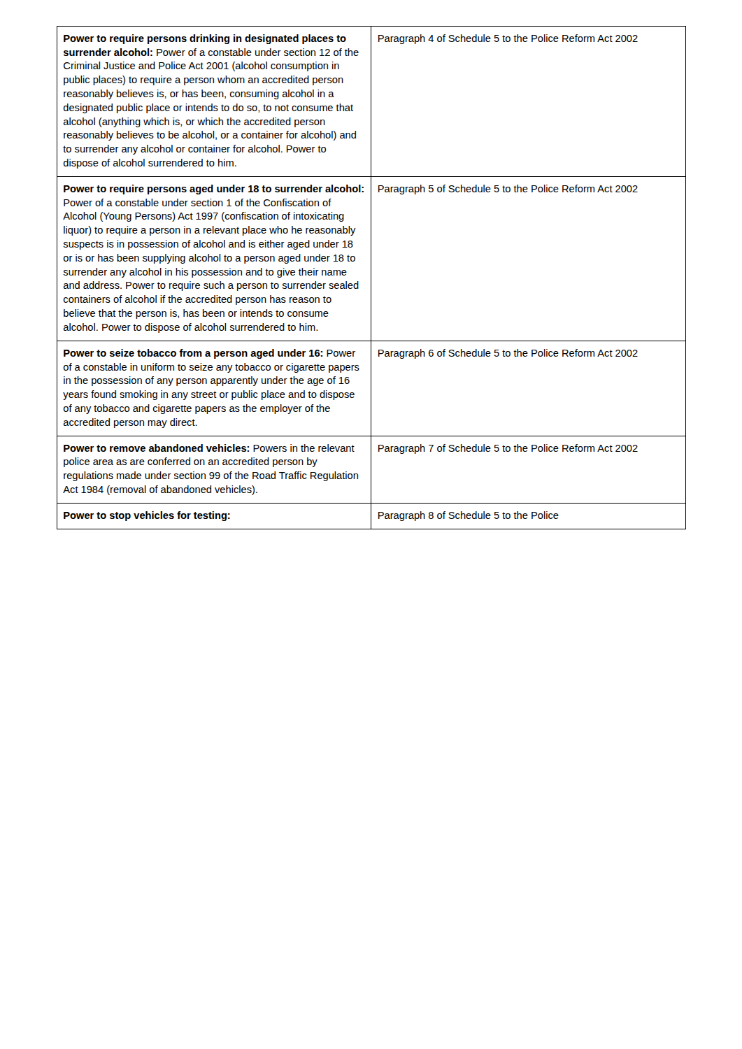| Power to require persons drinking in designated places to surrender alcohol: Power of a constable under section 12 of the Criminal Justice and Police Act 2001 (alcohol consumption in public places) to require a person whom an accredited person reasonably believes is, or has been, consuming alcohol in a designated public place or intends to do so, to not consume that alcohol (anything which is, or which the accredited person reasonably believes to be alcohol, or a container for alcohol) and to surrender any alcohol or container for alcohol. Power to dispose of alcohol surrendered to him. | Paragraph 4 of Schedule 5 to the Police Reform Act 2002 |
| Power to require persons aged under 18 to surrender alcohol: Power of a constable under section 1 of the Confiscation of Alcohol (Young Persons) Act 1997 (confiscation of intoxicating liquor) to require a person in a relevant place who he reasonably suspects is in possession of alcohol and is either aged under 18 or is or has been supplying alcohol to a person aged under 18 to surrender any alcohol in his possession and to give their name and address. Power to require such a person to surrender sealed containers of alcohol if the accredited person has reason to believe that the person is, has been or intends to consume alcohol. Power to dispose of alcohol surrendered to him. | Paragraph 5 of Schedule 5 to the Police Reform Act 2002 |
| Power to seize tobacco from a person aged under 16: Power of a constable in uniform to seize any tobacco or cigarette papers in the possession of any person apparently under the age of 16 years found smoking in any street or public place and to dispose of any tobacco and cigarette papers as the employer of the accredited person may direct. | Paragraph 6 of Schedule 5 to the Police Reform Act 2002 |
| Power to remove abandoned vehicles: Powers in the relevant police area as are conferred on an accredited person by regulations made under section 99 of the Road Traffic Regulation Act 1984 (removal of abandoned vehicles). | Paragraph 7 of Schedule 5 to the Police Reform Act 2002 |
| Power to stop vehicles for testing: | Paragraph 8 of Schedule 5 to the Police |